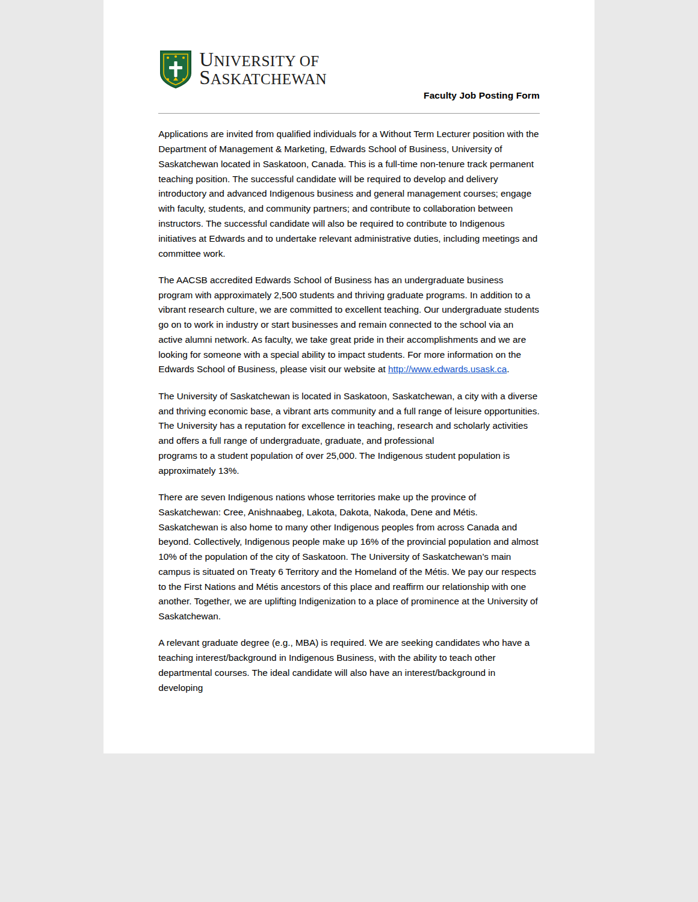University of Saskatchewan crest
UNIVERSITY OF
SASKATCHEWAN
Faculty Job Posting Form
Applications are invited from qualified individuals for a Without Term Lecturer position with the Department of Management & Marketing, Edwards School of Business, University of Saskatchewan located in Saskatoon, Canada. This is a full-time non-tenure track permanent teaching position. The successful candidate will be required to develop and delivery introductory and advanced Indigenous business and general management courses; engage with faculty, students, and community partners; and contribute to collaboration between instructors. The successful candidate will also be required to contribute to Indigenous initiatives at Edwards and to undertake relevant administrative duties, including meetings and committee work.
The AACSB accredited Edwards School of Business has an undergraduate business program with approximately 2,500 students and thriving graduate programs. In addition to a vibrant research culture, we are committed to excellent teaching. Our undergraduate students go on to work in industry or start businesses and remain connected to the school via an active alumni network. As faculty, we take great pride in their accomplishments and we are looking for someone with a special ability to impact students. For more information on the Edwards School of Business, please visit our website at http://www.edwards.usask.ca.
The University of Saskatchewan is located in Saskatoon, Saskatchewan, a city with a diverse and thriving economic base, a vibrant arts community and a full range of leisure opportunities. The University has a reputation for excellence in teaching, research and scholarly activities and offers a full range of undergraduate, graduate, and professional
programs to a student population of over 25,000. The Indigenous student population is approximately 13%.
There are seven Indigenous nations whose territories make up the province of Saskatchewan: Cree, Anishnaabeg, Lakota, Dakota, Nakoda, Dene and Métis. Saskatchewan is also home to many other Indigenous peoples from across Canada and beyond. Collectively, Indigenous people make up 16% of the provincial population and almost 10% of the population of the city of Saskatoon. The University of Saskatchewan’s main campus is situated on Treaty 6 Territory and the Homeland of the Métis. We pay our respects to the First Nations and Métis ancestors of this place and reaffirm our relationship with one another. Together, we are uplifting Indigenization to a place of prominence at the University of Saskatchewan.
A relevant graduate degree (e.g., MBA) is required. We are seeking candidates who have a teaching interest/background in Indigenous Business, with the ability to teach other departmental courses. The ideal candidate will also have an interest/background in developing